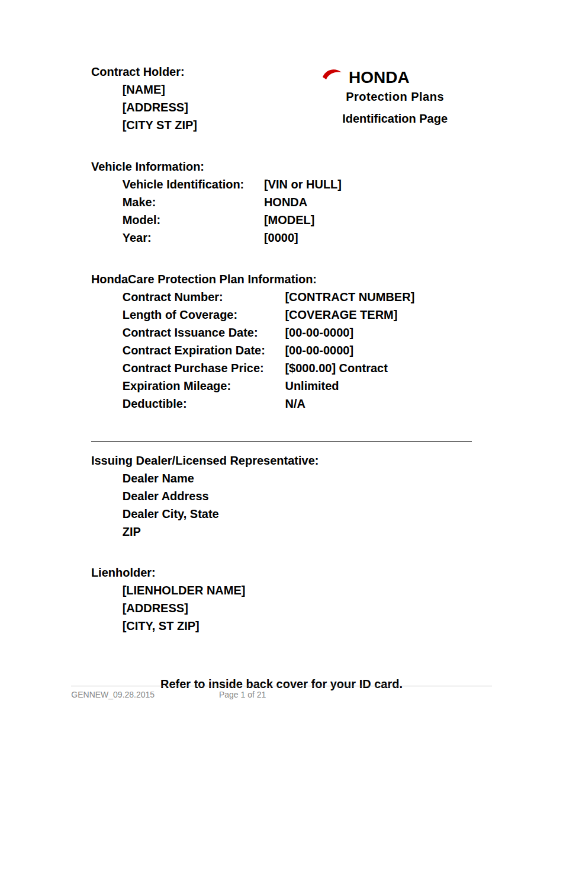Contract Holder:
[NAME]
[ADDRESS]
[CITY ST ZIP]
HONDA
Protection Plans
Identification Page
Vehicle Information:
| Vehicle Identification: | [VIN or HULL] |
| Make: | HONDA |
| Model: | [MODEL] |
| Year: | [0000] |
HondaCare Protection Plan Information:
| Contract Number: | [CONTRACT NUMBER] |
| Length of Coverage: | [COVERAGE TERM] |
| Contract Issuance Date: | [00-00-0000] |
| Contract Expiration Date: | [00-00-0000] |
| Contract Purchase Price: | [$000.00] Contract |
| Expiration Mileage: | Unlimited |
| Deductible: | N/A |
Issuing Dealer/Licensed Representative:
Dealer Name
Dealer Address
Dealer City, State
ZIP
Lienholder:
[LIENHOLDER NAME]
[ADDRESS]
[CITY, ST ZIP]
Refer to inside back cover for your ID card.
GENNEW_09.28.2015
Page 1 of 21